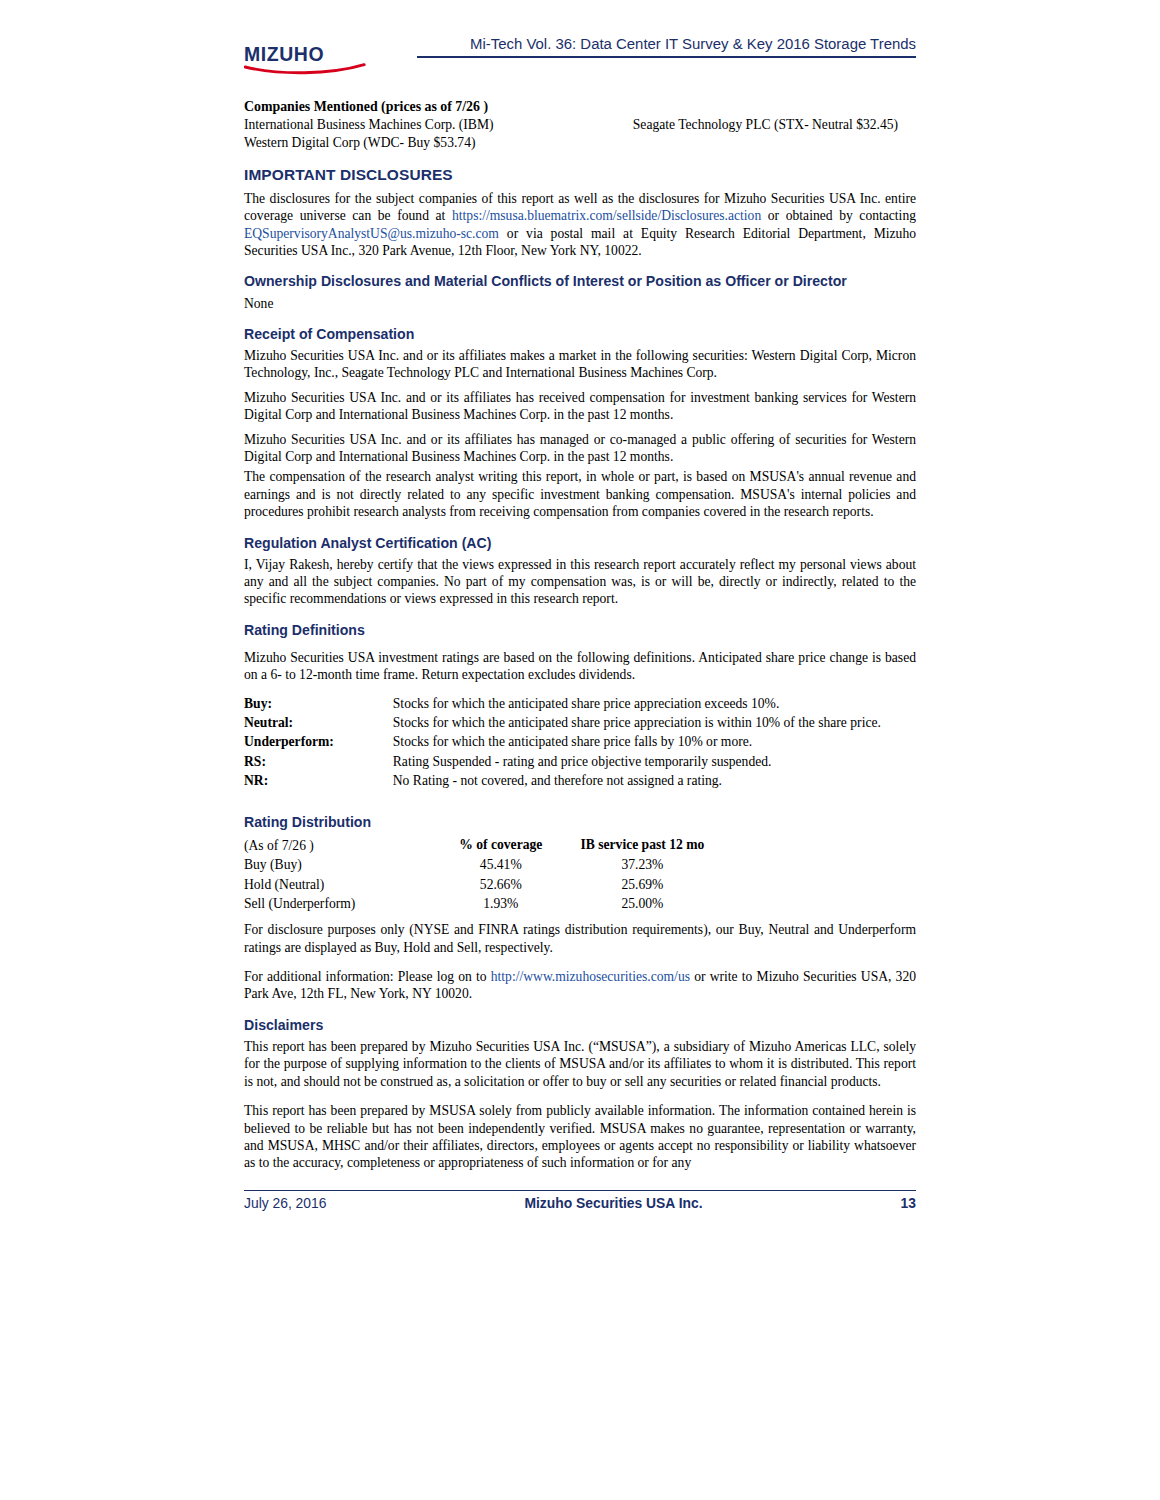MIZUHO
Mi-Tech Vol. 36: Data Center IT Survey & Key 2016 Storage Trends
Companies Mentioned (prices as of 7/26 )
International Business Machines Corp. (IBM) Western Digital Corp (WDC- Buy $53.74)
Seagate Technology PLC (STX- Neutral $32.45)
IMPORTANT DISCLOSURES
The disclosures for the subject companies of this report as well as the disclosures for Mizuho Securities USA Inc. entire coverage universe can be found at https://msusa.bluematrix.com/sellside/Disclosures.action or obtained by contacting EQSupervisoryAnalystUS@us.mizuho-sc.com or via postal mail at Equity Research Editorial Department, Mizuho Securities USA Inc., 320 Park Avenue, 12th Floor, New York NY, 10022.
Ownership Disclosures and Material Conflicts of Interest or Position as Officer or Director
None
Receipt of Compensation
Mizuho Securities USA Inc. and or its affiliates makes a market in the following securities: Western Digital Corp, Micron Technology, Inc., Seagate Technology PLC and International Business Machines Corp.
Mizuho Securities USA Inc. and or its affiliates has received compensation for investment banking services for Western Digital Corp and International Business Machines Corp. in the past 12 months.
Mizuho Securities USA Inc. and or its affiliates has managed or co-managed a public offering of securities for Western Digital Corp and International Business Machines Corp. in the past 12 months.
The compensation of the research analyst writing this report, in whole or part, is based on MSUSA's annual revenue and earnings and is not directly related to any specific investment banking compensation. MSUSA's internal policies and procedures prohibit research analysts from receiving compensation from companies covered in the research reports.
Regulation Analyst Certification (AC)
I, Vijay Rakesh, hereby certify that the views expressed in this research report accurately reflect my personal views about any and all the subject companies. No part of my compensation was, is or will be, directly or indirectly, related to the specific recommendations or views expressed in this research report.
Rating Definitions
Mizuho Securities USA investment ratings are based on the following definitions. Anticipated share price change is based on a 6- to 12-month time frame. Return expectation excludes dividends.
| Buy: | Stocks for which the anticipated share price appreciation exceeds 10%. |
| Neutral: | Stocks for which the anticipated share price appreciation is within 10% of the share price. |
| Underperform: | Stocks for which the anticipated share price falls by 10% or more. |
| RS: | Rating Suspended - rating and price objective temporarily suspended. |
| NR: | No Rating - not covered, and therefore not assigned a rating. |
Rating Distribution
| (As of 7/26 ) | % of coverage | IB service past 12 mo |
| Buy (Buy) | 45.41% | 37.23% |
| Hold (Neutral) | 52.66% | 25.69% |
| Sell (Underperform) | 1.93% | 25.00% |
For disclosure purposes only (NYSE and FINRA ratings distribution requirements), our Buy, Neutral and Underperform ratings are displayed as Buy, Hold and Sell, respectively.
For additional information: Please log on to http://www.mizuhosecurities.com/us or write to Mizuho Securities USA, 320 Park Ave, 12th FL, New York, NY 10020.
Disclaimers
This report has been prepared by Mizuho Securities USA Inc. (“MSUSA”), a subsidiary of Mizuho Americas LLC, solely for the purpose of supplying information to the clients of MSUSA and/or its affiliates to whom it is distributed. This report is not, and should not be construed as, a solicitation or offer to buy or sell any securities or related financial products.
This report has been prepared by MSUSA solely from publicly available information. The information contained herein is believed to be reliable but has not been independently verified. MSUSA makes no guarantee, representation or warranty, and MSUSA, MHSC and/or their affiliates, directors, employees or agents accept no responsibility or liability whatsoever as to the accuracy, completeness or appropriateness of such information or for any
July 26, 2016
Mizuho Securities USA Inc.
13